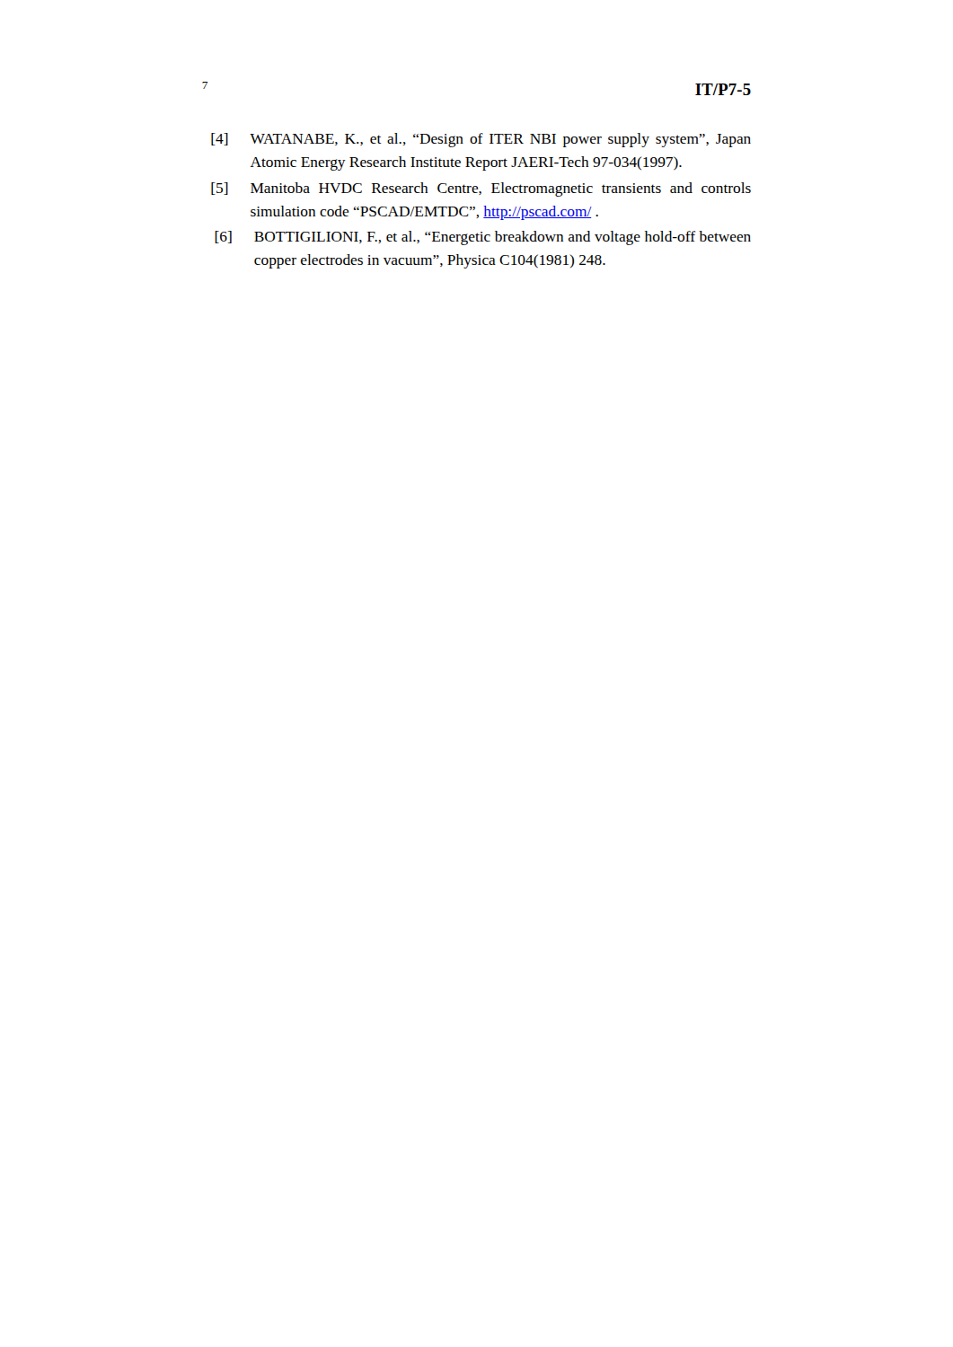7
IT/P7-5
[4] WATANABE, K., et al., “Design of ITER NBI power supply system”, Japan Atomic Energy Research Institute Report JAERI-Tech 97-034(1997).
[5] Manitoba HVDC Research Centre, Electromagnetic transients and controls simulation code “PSCAD/EMTDC”, http://pscad.com/ .
[6] BOTTIGILIONI, F., et al., “Energetic breakdown and voltage hold-off between copper electrodes in vacuum”, Physica C104(1981) 248.